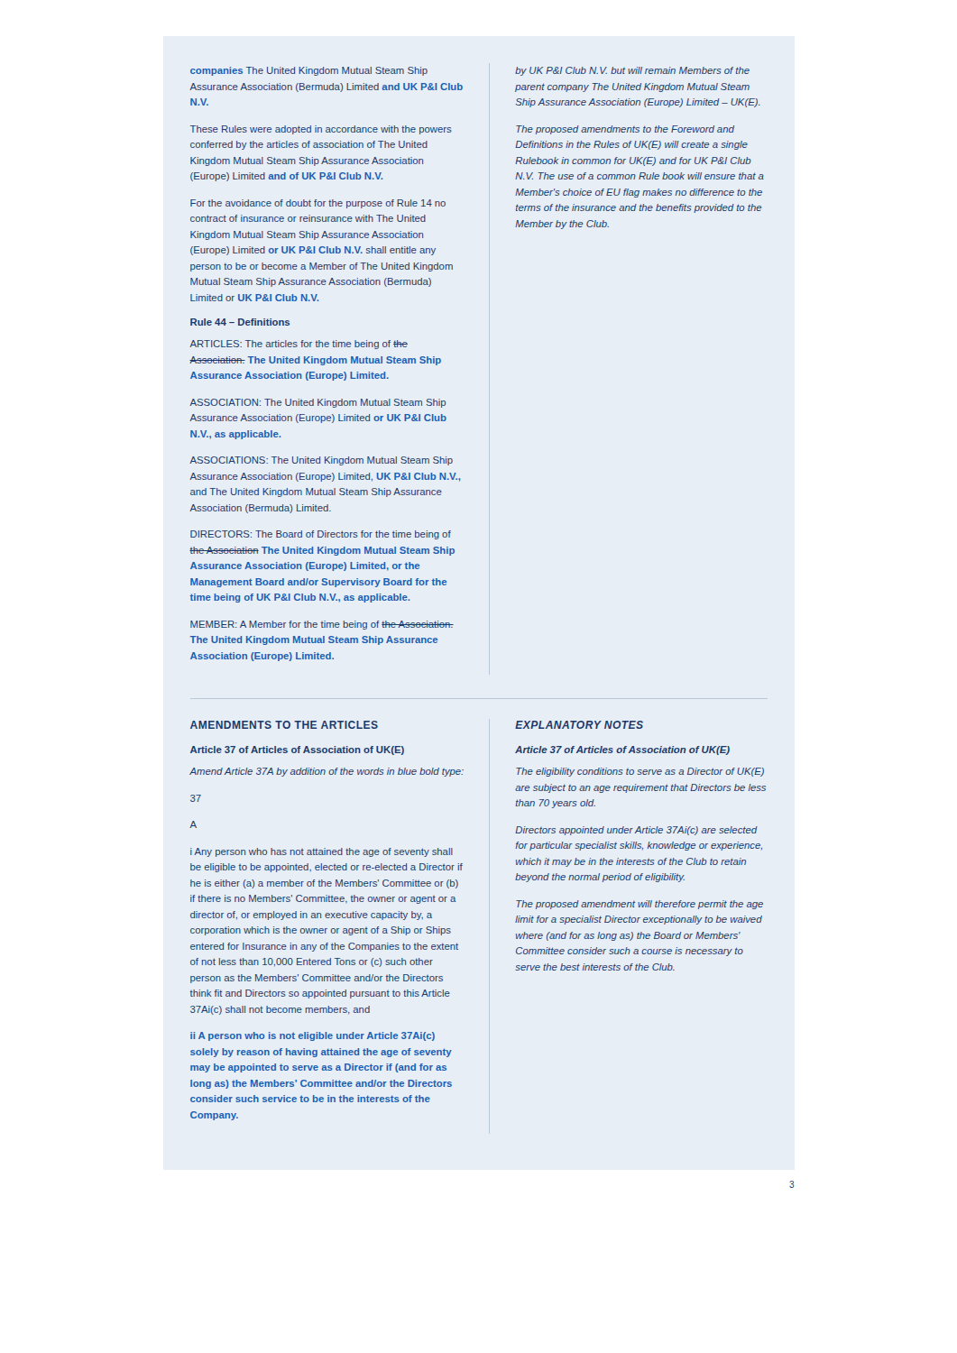companies The United Kingdom Mutual Steam Ship Assurance Association (Bermuda) Limited and UK P&I Club N.V.
These Rules were adopted in accordance with the powers conferred by the articles of association of The United Kingdom Mutual Steam Ship Assurance Association (Europe) Limited and of UK P&I Club N.V.
For the avoidance of doubt for the purpose of Rule 14 no contract of insurance or reinsurance with The United Kingdom Mutual Steam Ship Assurance Association (Europe) Limited or UK P&I Club N.V. shall entitle any person to be or become a Member of The United Kingdom Mutual Steam Ship Assurance Association (Bermuda) Limited or UK P&I Club N.V.
Rule 44 – Definitions
ARTICLES: The articles for the time being of the Association. The United Kingdom Mutual Steam Ship Assurance Association (Europe) Limited.
ASSOCIATION: The United Kingdom Mutual Steam Ship Assurance Association (Europe) Limited or UK P&I Club N.V., as applicable.
ASSOCIATIONS: The United Kingdom Mutual Steam Ship Assurance Association (Europe) Limited, UK P&I Club N.V., and The United Kingdom Mutual Steam Ship Assurance Association (Bermuda) Limited.
DIRECTORS: The Board of Directors for the time being of the Association The United Kingdom Mutual Steam Ship Assurance Association (Europe) Limited, or the Management Board and/or Supervisory Board for the time being of UK P&I Club N.V., as applicable.
MEMBER: A Member for the time being of the Association. The United Kingdom Mutual Steam Ship Assurance Association (Europe) Limited.
by UK P&I Club N.V. but will remain Members of the parent company The United Kingdom Mutual Steam Ship Assurance Association (Europe) Limited – UK(E).
The proposed amendments to the Foreword and Definitions in the Rules of UK(E) will create a single Rulebook in common for UK(E) and for UK P&I Club N.V. The use of a common Rule book will ensure that a Member's choice of EU flag makes no difference to the terms of the insurance and the benefits provided to the Member by the Club.
AMENDMENTS TO THE ARTICLES
Article 37 of Articles of Association of UK(E)
Amend Article 37A by addition of the words in blue bold type:
37
A
i Any person who has not attained the age of seventy shall be eligible to be appointed, elected or re-elected a Director if he is either (a) a member of the Members' Committee or (b) if there is no Members' Committee, the owner or agent or a director of, or employed in an executive capacity by, a corporation which is the owner or agent of a Ship or Ships entered for Insurance in any of the Companies to the extent of not less than 10,000 Entered Tons or (c) such other person as the Members' Committee and/or the Directors think fit and Directors so appointed pursuant to this Article 37Ai(c) shall not become members, and
ii A person who is not eligible under Article 37Ai(c) solely by reason of having attained the age of seventy may be appointed to serve as a Director if (and for as long as) the Members' Committee and/or the Directors consider such service to be in the interests of the Company.
EXPLANATORY NOTES
Article 37 of Articles of Association of UK(E)
The eligibility conditions to serve as a Director of UK(E) are subject to an age requirement that Directors be less than 70 years old.
Directors appointed under Article 37Ai(c) are selected for particular specialist skills, knowledge or experience, which it may be in the interests of the Club to retain beyond the normal period of eligibility.
The proposed amendment will therefore permit the age limit for a specialist Director exceptionally to be waived where (and for as long as) the Board or Members' Committee consider such a course is necessary to serve the best interests of the Club.
3